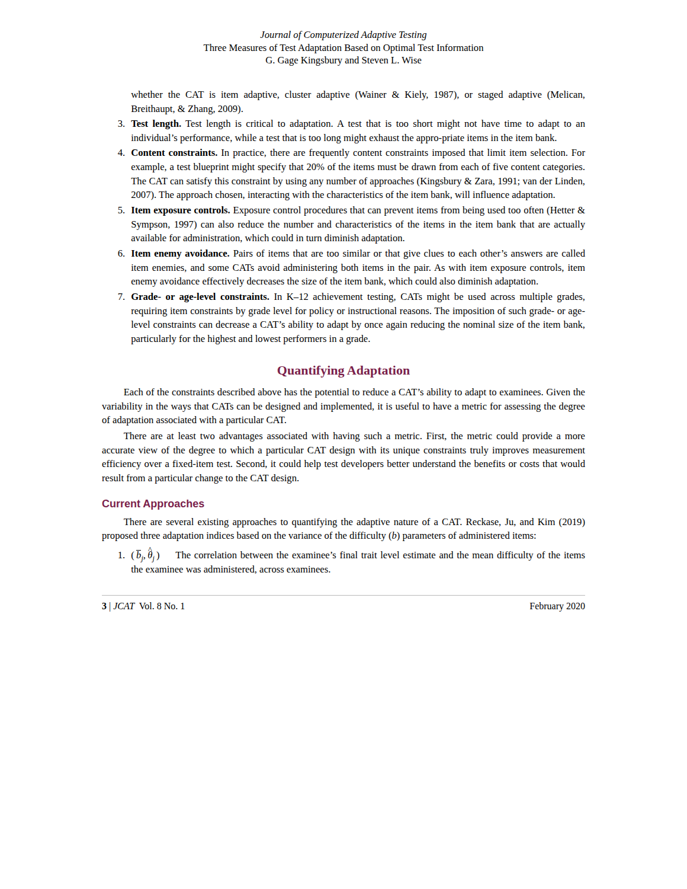Journal of Computerized Adaptive Testing Three Measures of Test Adaptation Based on Optimal Test Information G. Gage Kingsbury and Steven L. Wise
whether the CAT is item adaptive, cluster adaptive (Wainer & Kiely, 1987), or staged adaptive (Melican, Breithaupt, & Zhang, 2009).
Test length. Test length is critical to adaptation. A test that is too short might not have time to adapt to an individual’s performance, while a test that is too long might exhaust the appro-priate items in the item bank.
Content constraints. In practice, there are frequently content constraints imposed that limit item selection. For example, a test blueprint might specify that 20% of the items must be drawn from each of five content categories. The CAT can satisfy this constraint by using any number of approaches (Kingsbury & Zara, 1991; van der Linden, 2007). The approach chosen, interacting with the characteristics of the item bank, will influence adaptation.
Item exposure controls. Exposure control procedures that can prevent items from being used too often (Hetter & Sympson, 1997) can also reduce the number and characteristics of the items in the item bank that are actually available for administration, which could in turn diminish adaptation.
Item enemy avoidance. Pairs of items that are too similar or that give clues to each other’s answers are called item enemies, and some CATs avoid administering both items in the pair. As with item exposure controls, item enemy avoidance effectively decreases the size of the item bank, which could also diminish adaptation.
Grade- or age-level constraints. In K–12 achievement testing, CATs might be used across multiple grades, requiring item constraints by grade level for policy or instructional reasons. The imposition of such grade- or age-level constraints can decrease a CAT’s ability to adapt by once again reducing the nominal size of the item bank, particularly for the highest and lowest performers in a grade.
Quantifying Adaptation
Each of the constraints described above has the potential to reduce a CAT’s ability to adapt to examinees. Given the variability in the ways that CATs can be designed and implemented, it is useful to have a metric for assessing the degree of adaptation associated with a particular CAT.
There are at least two advantages associated with having such a metric. First, the metric could provide a more accurate view of the degree to which a particular CAT design with its unique constraints truly improves measurement efficiency over a fixed-item test. Second, it could help test developers better understand the benefits or costs that would result from a particular change to the CAT design.
Current Approaches
There are several existing approaches to quantifying the adaptive nature of a CAT. Reckase, Ju, and Kim (2019) proposed three adaptation indices based on the variance of the difficulty (b) parameters of administered items:
( bj, ^θj ) The correlation between the examinee’s final trait level estimate and the mean difficulty of the items the examinee was administered, across examinees.
3 | JCAT Vol. 8 No. 1
February 2020